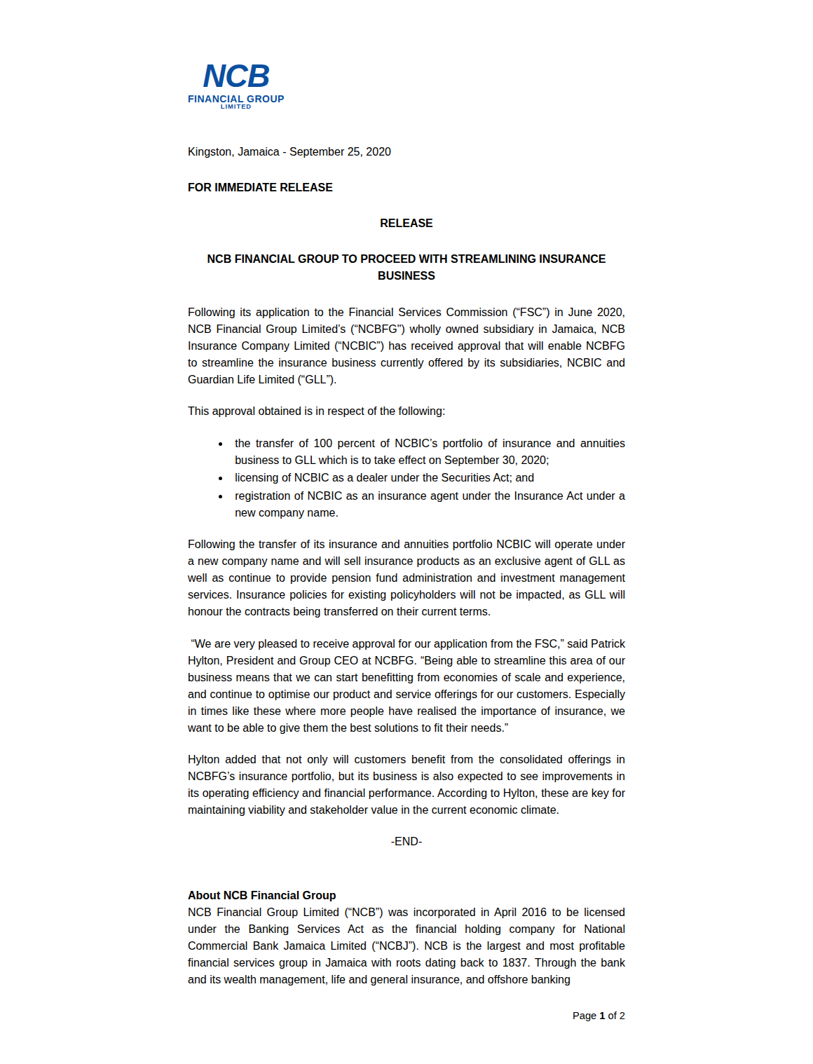NCB FINANCIAL GROUP LIMITED
Kingston, Jamaica - September 25, 2020
FOR IMMEDIATE RELEASE
RELEASE
NCB FINANCIAL GROUP TO PROCEED WITH STREAMLINING INSURANCE BUSINESS
Following its application to the Financial Services Commission (“FSC”) in June 2020, NCB Financial Group Limited’s (“NCBFG") wholly owned subsidiary in Jamaica, NCB Insurance Company Limited (“NCBIC”) has received approval that will enable NCBFG to streamline the insurance business currently offered by its subsidiaries, NCBIC and Guardian Life Limited (“GLL”).
This approval obtained is in respect of the following:
the transfer of 100 percent of NCBIC’s portfolio of insurance and annuities business to GLL which is to take effect on September 30, 2020;
licensing of NCBIC as a dealer under the Securities Act; and
registration of NCBIC as an insurance agent under the Insurance Act under a new company name.
Following the transfer of its insurance and annuities portfolio NCBIC will operate under a new company name and will sell insurance products as an exclusive agent of GLL as well as continue to provide pension fund administration and investment management services. Insurance policies for existing policyholders will not be impacted, as GLL will honour the contracts being transferred on their current terms.
“We are very pleased to receive approval for our application from the FSC,” said Patrick Hylton, President and Group CEO at NCBFG. “Being able to streamline this area of our business means that we can start benefitting from economies of scale and experience, and continue to optimise our product and service offerings for our customers. Especially in times like these where more people have realised the importance of insurance, we want to be able to give them the best solutions to fit their needs.”
Hylton added that not only will customers benefit from the consolidated offerings in NCBFG’s insurance portfolio, but its business is also expected to see improvements in its operating efficiency and financial performance. According to Hylton, these are key for maintaining viability and stakeholder value in the current economic climate.
-END-
About NCB Financial Group
NCB Financial Group Limited (“NCB”) was incorporated in April 2016 to be licensed under the Banking Services Act as the financial holding company for National Commercial Bank Jamaica Limited (“NCBJ”). NCB is the largest and most profitable financial services group in Jamaica with roots dating back to 1837. Through the bank and its wealth management, life and general insurance, and offshore banking
Page 1 of 2